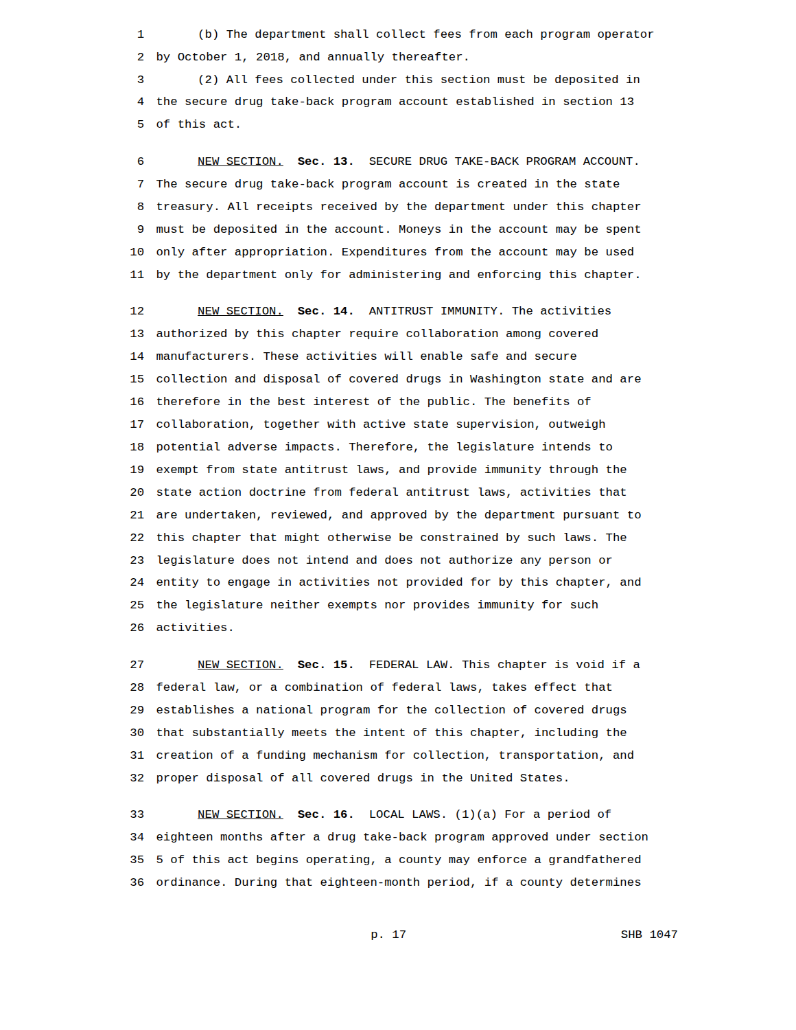1(b) The department shall collect fees from each program operator
2by October 1, 2018, and annually thereafter.
3(2) All fees collected under this section must be deposited in
4the secure drug take-back program account established in section 13
5of this act.
6 NEW SECTION. Sec. 13. SECURE DRUG TAKE-BACK PROGRAM ACCOUNT.
7 The secure drug take-back program account is created in the state
8treasury. All receipts received by the department under this chapter
9must be deposited in the account. Moneys in the account may be spent
10only after appropriation. Expenditures from the account may be used
11by the department only for administering and enforcing this chapter.
12 NEW SECTION. Sec. 14. ANTITRUST IMMUNITY. The activities
13authorized by this chapter require collaboration among covered
14manufacturers. These activities will enable safe and secure
15collection and disposal of covered drugs in Washington state and are
16therefore in the best interest of the public. The benefits of
17collaboration, together with active state supervision, outweigh
18potential adverse impacts. Therefore, the legislature intends to
19exempt from state antitrust laws, and provide immunity through the
20state action doctrine from federal antitrust laws, activities that
21are undertaken, reviewed, and approved by the department pursuant to
22this chapter that might otherwise be constrained by such laws. The
23legislature does not intend and does not authorize any person or
24entity to engage in activities not provided for by this chapter, and
25the legislature neither exempts nor provides immunity for such
26activities.
27 NEW SECTION. Sec. 15. FEDERAL LAW. This chapter is void if a
28federal law, or a combination of federal laws, takes effect that
29establishes a national program for the collection of covered drugs
30that substantially meets the intent of this chapter, including the
31creation of a funding mechanism for collection, transportation, and
32proper disposal of all covered drugs in the United States.
33 NEW SECTION. Sec. 16. LOCAL LAWS. (1)(a) For a period of
34eighteen months after a drug take-back program approved under section
355 of this act begins operating, a county may enforce a grandfathered
36ordinance. During that eighteen-month period, if a county determines
p. 17
SHB 1047